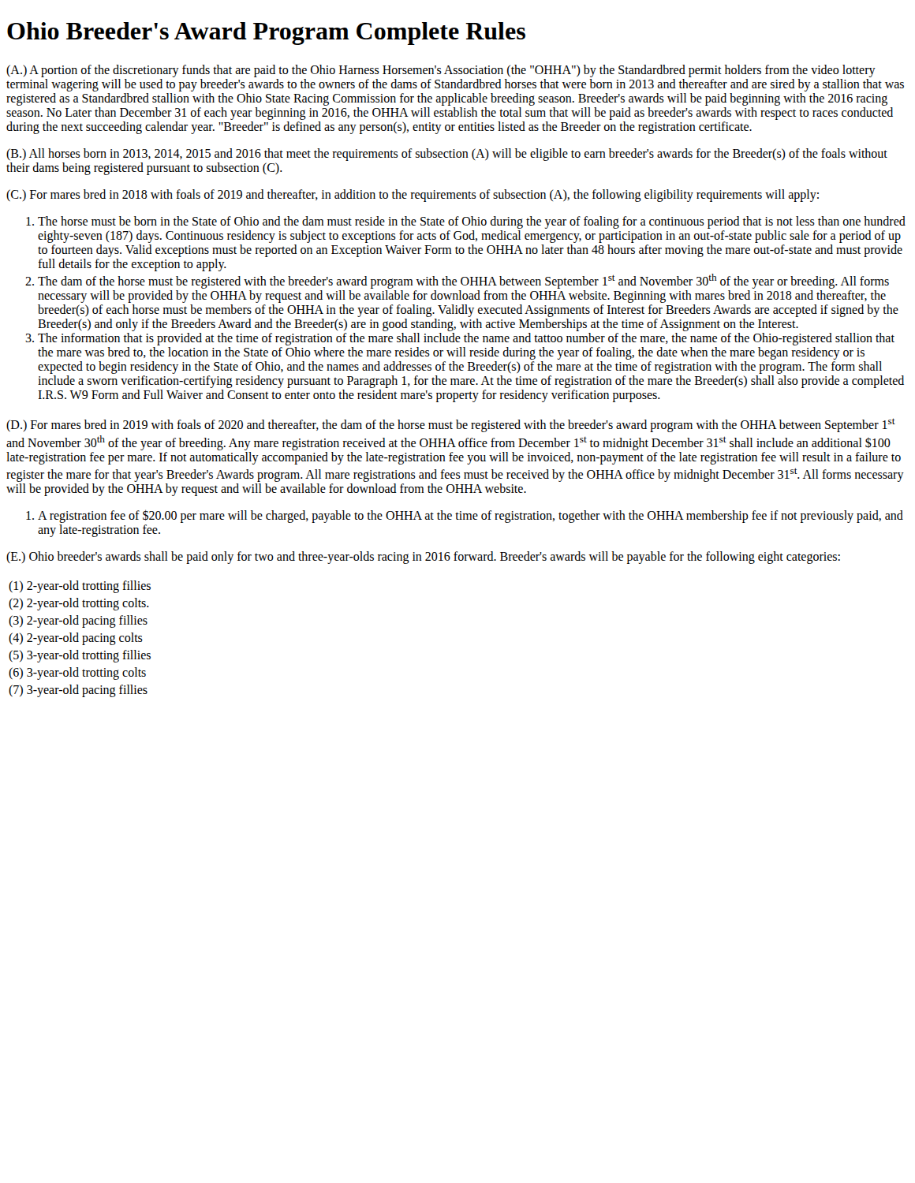Ohio Breeder's Award Program Complete Rules
(A.) A portion of the discretionary funds that are paid to the Ohio Harness Horsemen's Association (the "OHHA") by the Standardbred permit holders from the video lottery terminal wagering will be used to pay breeder's awards to the owners of the dams of Standardbred horses that were born in 2013 and thereafter and are sired by a stallion that was registered as a Standardbred stallion with the Ohio State Racing Commission for the applicable breeding season. Breeder's awards will be paid beginning with the 2016 racing season. No Later than December 31 of each year beginning in 2016, the OHHA will establish the total sum that will be paid as breeder's awards with respect to races conducted during the next succeeding calendar year. "Breeder" is defined as any person(s), entity or entities listed as the Breeder on the registration certificate.
(B.) All horses born in 2013, 2014, 2015 and 2016 that meet the requirements of subsection (A) will be eligible to earn breeder's awards for the Breeder(s) of the foals without their dams being registered pursuant to subsection (C).
(C.) For mares bred in 2018 with foals of 2019 and thereafter, in addition to the requirements of subsection (A), the following eligibility requirements will apply:
The horse must be born in the State of Ohio and the dam must reside in the State of Ohio during the year of foaling for a continuous period that is not less than one hundred eighty-seven (187) days. Continuous residency is subject to exceptions for acts of God, medical emergency, or participation in an out-of-state public sale for a period of up to fourteen days. Valid exceptions must be reported on an Exception Waiver Form to the OHHA no later than 48 hours after moving the mare out-of-state and must provide full details for the exception to apply.
The dam of the horse must be registered with the breeder's award program with the OHHA between September 1st and November 30th of the year or breeding. All forms necessary will be provided by the OHHA by request and will be available for download from the OHHA website. Beginning with mares bred in 2018 and thereafter, the breeder(s) of each horse must be members of the OHHA in the year of foaling. Validly executed Assignments of Interest for Breeders Awards are accepted if signed by the Breeder(s) and only if the Breeders Award and the Breeder(s) are in good standing, with active Memberships at the time of Assignment on the Interest.
The information that is provided at the time of registration of the mare shall include the name and tattoo number of the mare, the name of the Ohio-registered stallion that the mare was bred to, the location in the State of Ohio where the mare resides or will reside during the year of foaling, the date when the mare began residency or is expected to begin residency in the State of Ohio, and the names and addresses of the Breeder(s) of the mare at the time of registration with the program. The form shall include a sworn verification-certifying residency pursuant to Paragraph 1, for the mare. At the time of registration of the mare the Breeder(s) shall also provide a completed I.R.S. W9 Form and Full Waiver and Consent to enter onto the resident mare's property for residency verification purposes.
(D.) For mares bred in 2019 with foals of 2020 and thereafter, the dam of the horse must be registered with the breeder's award program with the OHHA between September 1st and November 30th of the year of breeding. Any mare registration received at the OHHA office from December 1st to midnight December 31st shall include an additional $100 late-registration fee per mare. If not automatically accompanied by the late-registration fee you will be invoiced, non-payment of the late registration fee will result in a failure to register the mare for that year's Breeder's Awards program. All mare registrations and fees must be received by the OHHA office by midnight December 31st. All forms necessary will be provided by the OHHA by request and will be available for download from the OHHA website.
A registration fee of $20.00 per mare will be charged, payable to the OHHA at the time of registration, together with the OHHA membership fee if not previously paid, and any late-registration fee.
(E.) Ohio breeder's awards shall be paid only for two and three-year-olds racing in 2016 forward. Breeder's awards will be payable for the following eight categories:
| (1) | 2-year-old trotting fillies |
| (2) | 2-year-old trotting colts. |
| (3) | 2-year-old pacing fillies |
| (4) | 2-year-old pacing colts |
| (5) | 3-year-old trotting fillies |
| (6) | 3-year-old trotting colts |
| (7) | 3-year-old pacing fillies |